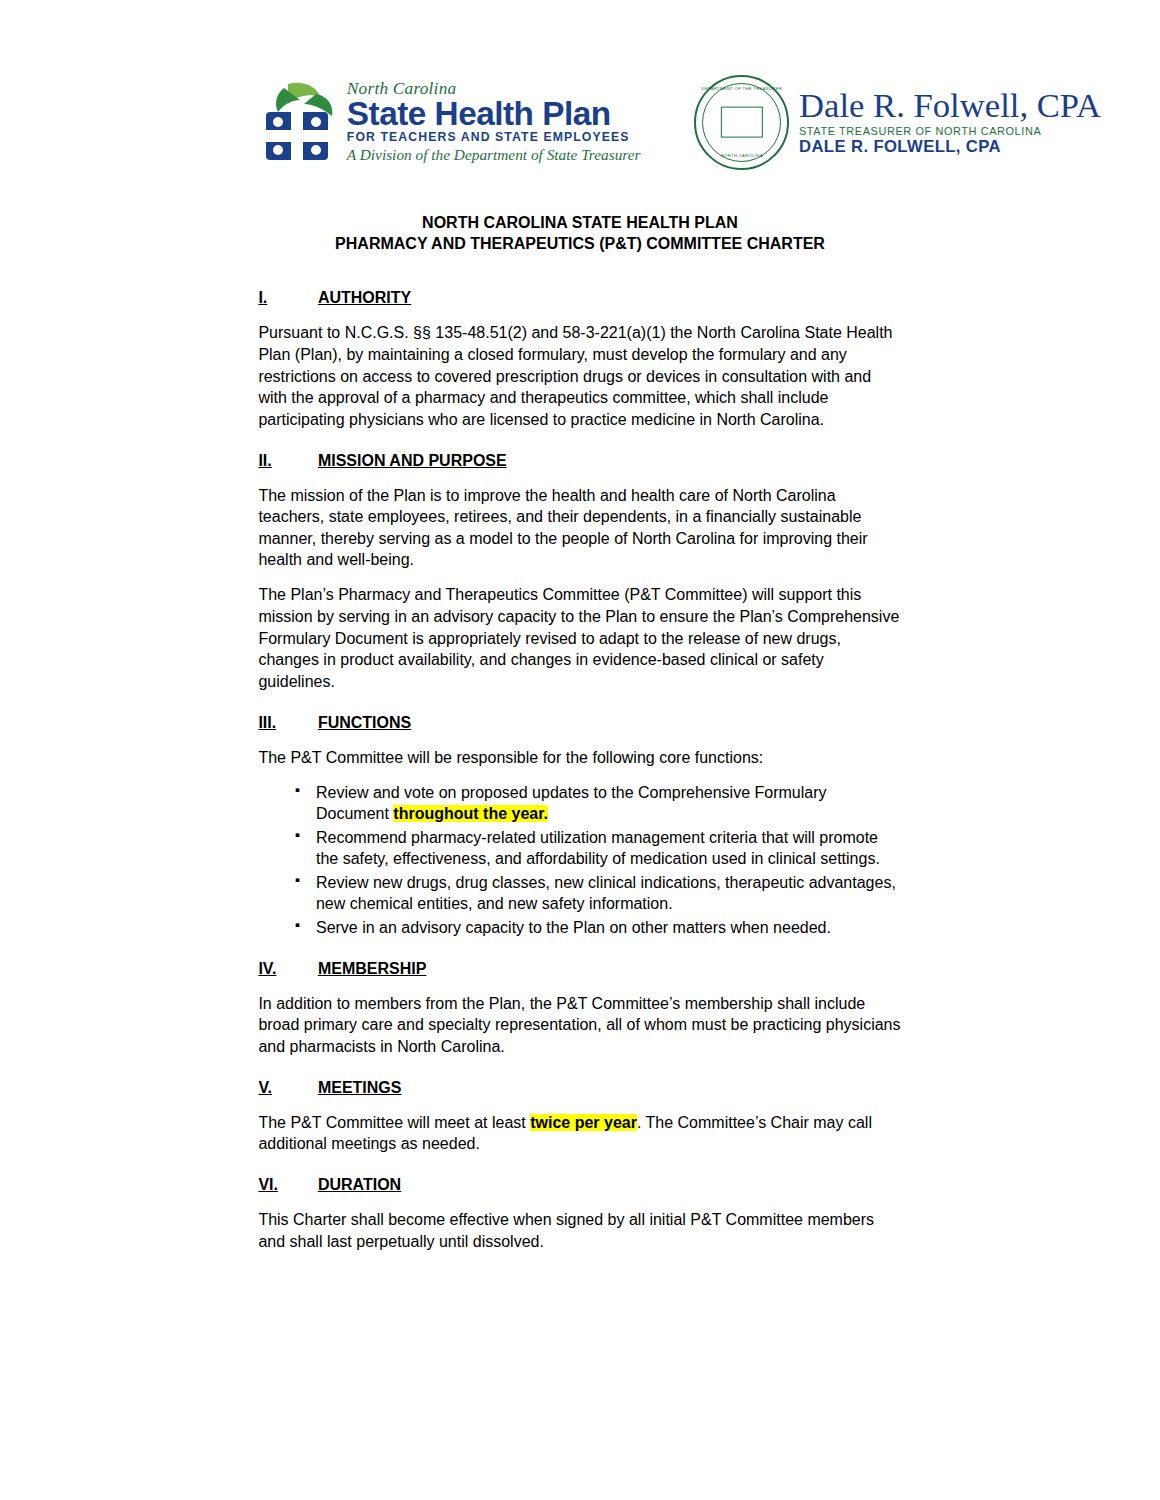North Carolina
State Health Plan
FOR TEACHERS AND STATE EMPLOYEES
A Division of the Department of State Treasurer
DEPARTMENT OF THE TREASURER
NORTH CAROLINA
Dale R. Folwell, CPA
STATE TREASURER OF NORTH CAROLINA
DALE R. FOLWELL, CPA
NORTH CAROLINA STATE HEALTH PLAN
PHARMACY AND THERAPEUTICS (P&T) COMMITTEE CHARTER
I. AUTHORITY
Pursuant to N.C.G.S. §§ 135-48.51(2) and 58-3-221(a)(1) the North Carolina State Health Plan (Plan), by maintaining a closed formulary, must develop the formulary and any restrictions on access to covered prescription drugs or devices in consultation with and with the approval of a pharmacy and therapeutics committee, which shall include participating physicians who are licensed to practice medicine in North Carolina.
II. MISSION AND PURPOSE
The mission of the Plan is to improve the health and health care of North Carolina teachers, state employees, retirees, and their dependents, in a financially sustainable manner, thereby serving as a model to the people of North Carolina for improving their health and well-being.
The Plan’s Pharmacy and Therapeutics Committee (P&T Committee) will support this mission by serving in an advisory capacity to the Plan to ensure the Plan’s Comprehensive Formulary Document is appropriately revised to adapt to the release of new drugs, changes in product availability, and changes in evidence-based clinical or safety guidelines.
III. FUNCTIONS
The P&T Committee will be responsible for the following core functions:
Review and vote on proposed updates to the Comprehensive Formulary Document throughout the year.
Recommend pharmacy-related utilization management criteria that will promote the safety, effectiveness, and affordability of medication used in clinical settings.
Review new drugs, drug classes, new clinical indications, therapeutic advantages, new chemical entities, and new safety information.
Serve in an advisory capacity to the Plan on other matters when needed.
IV. MEMBERSHIP
In addition to members from the Plan, the P&T Committee’s membership shall include broad primary care and specialty representation, all of whom must be practicing physicians and pharmacists in North Carolina.
V. MEETINGS
The P&T Committee will meet at least twice per year. The Committee’s Chair may call additional meetings as needed.
VI. DURATION
This Charter shall become effective when signed by all initial P&T Committee members and shall last perpetually until dissolved.